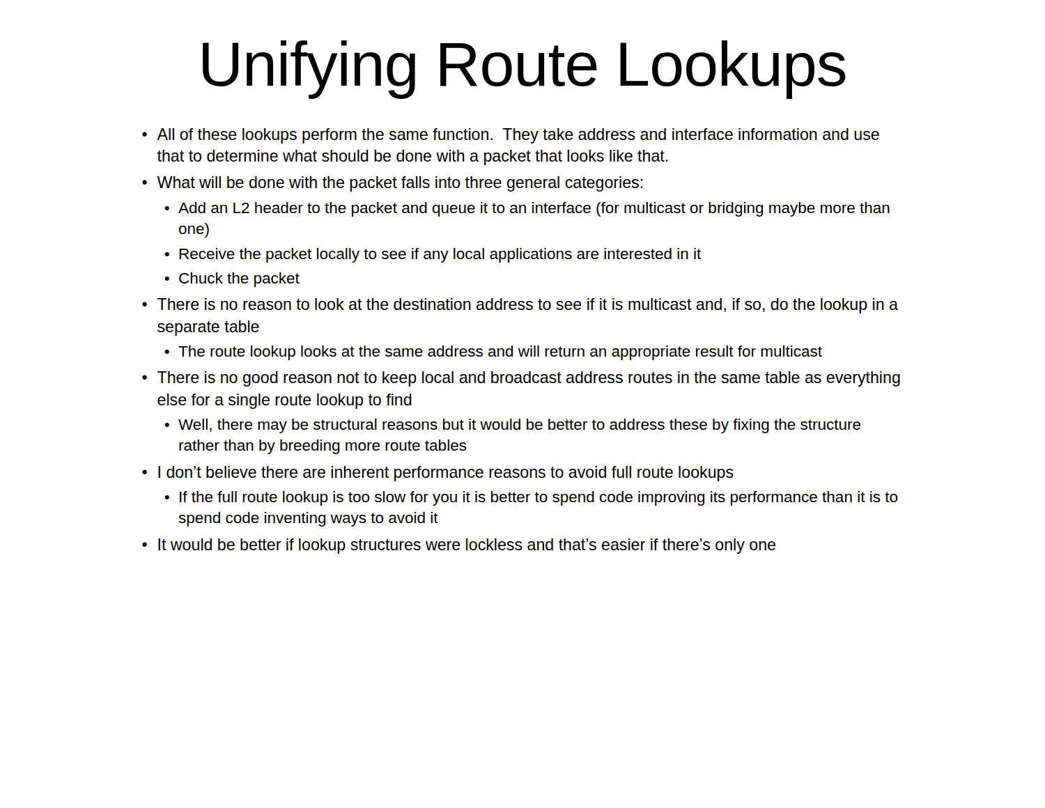Unifying Route Lookups
All of these lookups perform the same function. They take address and interface information and use that to determine what should be done with a packet that looks like that.
What will be done with the packet falls into three general categories:
Add an L2 header to the packet and queue it to an interface (for multicast or bridging maybe more than one)
Receive the packet locally to see if any local applications are interested in it
Chuck the packet
There is no reason to look at the destination address to see if it is multicast and, if so, do the lookup in a separate table
The route lookup looks at the same address and will return an appropriate result for multicast
There is no good reason not to keep local and broadcast address routes in the same table as everything else for a single route lookup to find
Well, there may be structural reasons but it would be better to address these by fixing the structure rather than by breeding more route tables
I don’t believe there are inherent performance reasons to avoid full route lookups
If the full route lookup is too slow for you it is better to spend code improving its performance than it is to spend code inventing ways to avoid it
It would be better if lookup structures were lockless and that’s easier if there’s only one